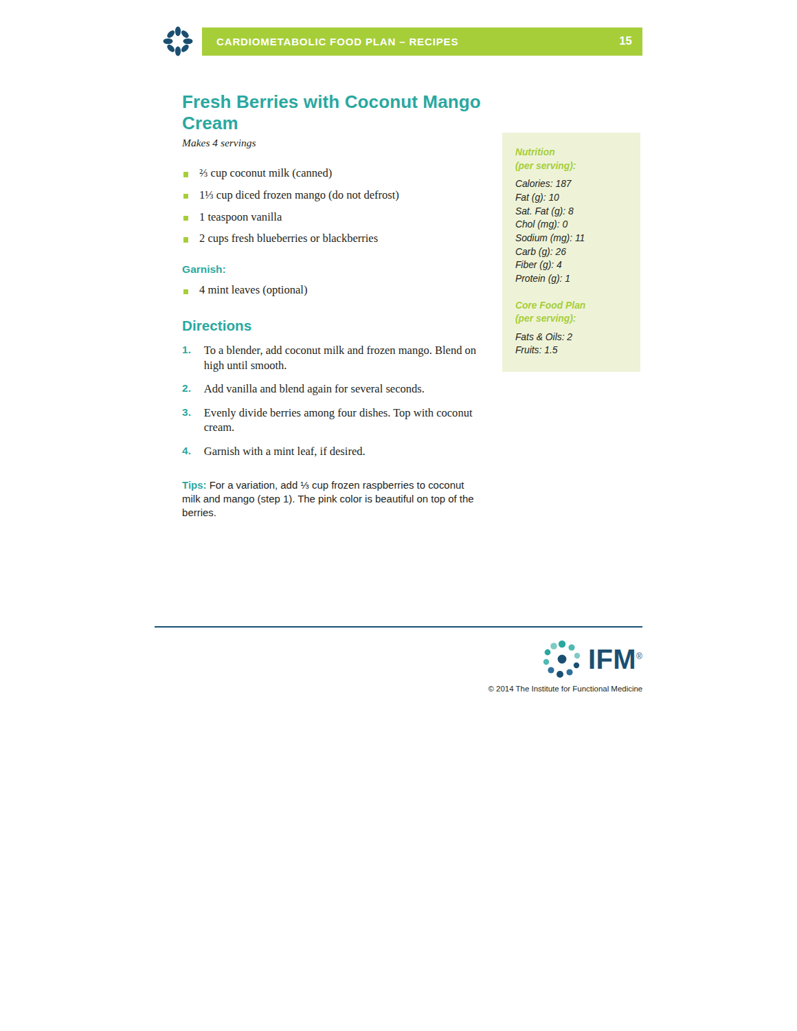Cardiometabolic Food Plan – Recipes 15
Fresh Berries with Coconut Mango Cream
Makes 4 servings
⅔ cup coconut milk (canned)
1⅓ cup diced frozen mango (do not defrost)
1 teaspoon vanilla
2 cups fresh blueberries or blackberries
Garnish:
4 mint leaves (optional)
Directions
To a blender, add coconut milk and frozen mango. Blend on high until smooth.
Add vanilla and blend again for several seconds.
Evenly divide berries among four dishes. Top with coconut cream.
Garnish with a mint leaf, if desired.
Tips: For a variation, add ⅓ cup frozen raspberries to coconut milk and mango (step 1). The pink color is beautiful on top of the berries.
Nutrition
(per serving):
Calories: 187
Fat (g): 10
Sat. Fat (g): 8
Chol (mg): 0
Sodium (mg): 11
Carb (g): 26
Fiber (g): 4
Protein (g): 1
Core Food Plan
(per serving):
Fats & Oils: 2
Fruits: 1.5
IFM®
© 2014 The Institute for Functional Medicine